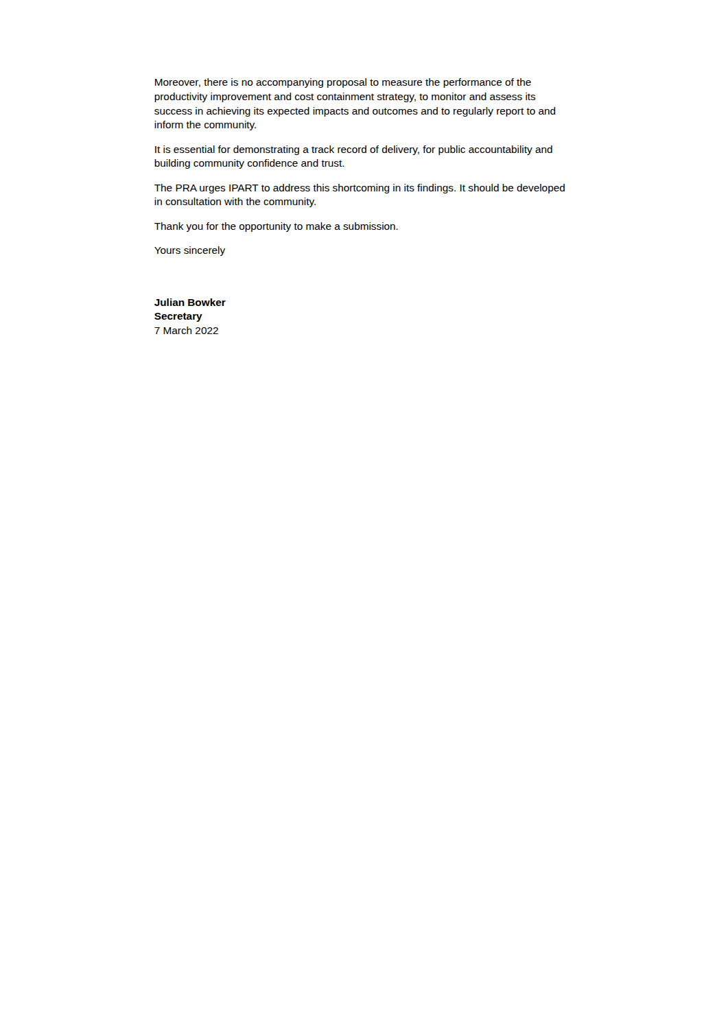Moreover, there is no accompanying proposal to measure the performance of the productivity improvement and cost containment strategy, to monitor and assess its success in achieving its expected impacts and outcomes and to regularly report to and inform the community.
It is essential for demonstrating a track record of delivery, for public accountability and building community confidence and trust.
The PRA urges IPART to address this shortcoming in its findings. It should be developed in consultation with the community.
Thank you for the opportunity to make a submission.
Yours sincerely
Julian Bowker
Secretary
7 March 2022